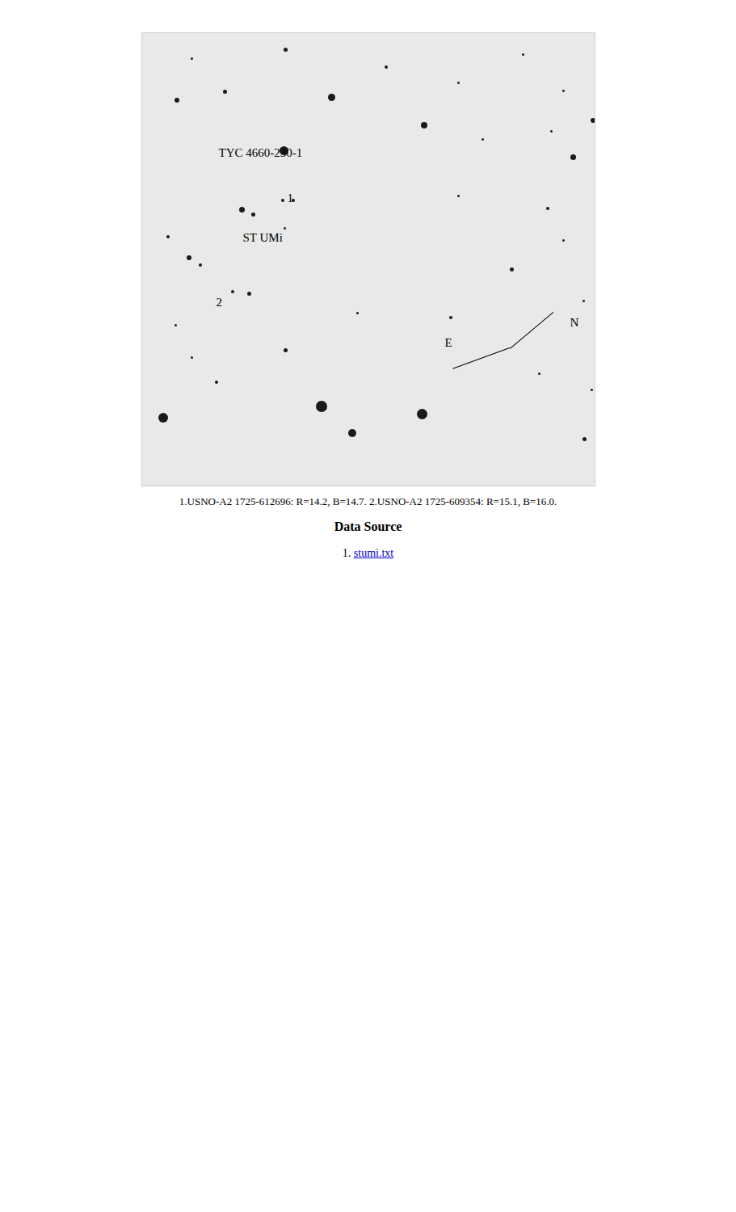TYC 4660-230-1
1
ST UMi
2
N
E
1.USNO-A2 1725-612696: R=14.2, B=14.7. 2.USNO-A2 1725-609354: R=15.1, B=16.0.
Data Source
1. stumi.txt